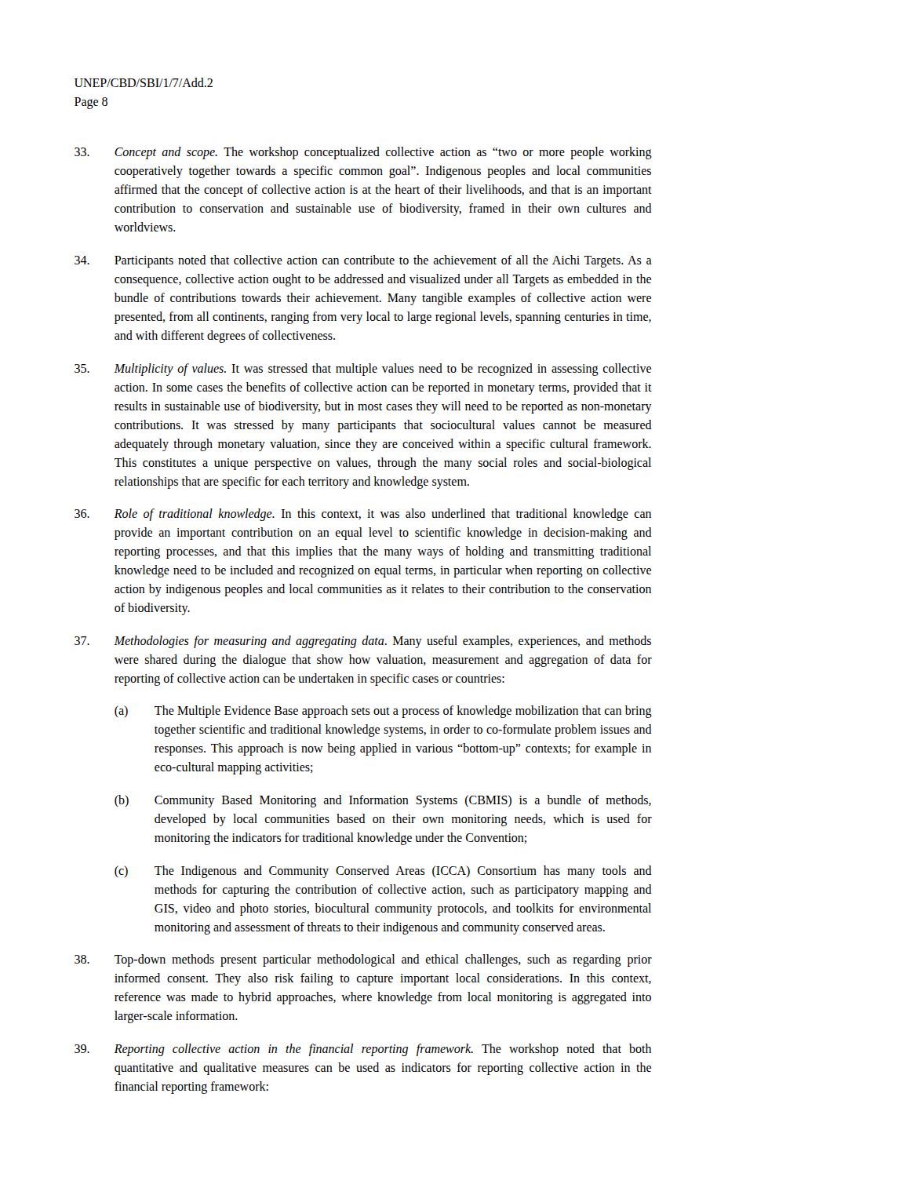UNEP/CBD/SBI/1/7/Add.2
Page 8
33.
Concept and scope. The workshop conceptualized collective action as “two or more people working cooperatively together towards a specific common goal”. Indigenous peoples and local communities affirmed that the concept of collective action is at the heart of their livelihoods, and that is an important contribution to conservation and sustainable use of biodiversity, framed in their own cultures and worldviews.
34.
Participants noted that collective action can contribute to the achievement of all the Aichi Targets. As a consequence, collective action ought to be addressed and visualized under all Targets as embedded in the bundle of contributions towards their achievement. Many tangible examples of collective action were presented, from all continents, ranging from very local to large regional levels, spanning centuries in time, and with different degrees of collectiveness.
35.
Multiplicity of values. It was stressed that multiple values need to be recognized in assessing collective action. In some cases the benefits of collective action can be reported in monetary terms, provided that it results in sustainable use of biodiversity, but in most cases they will need to be reported as non-monetary contributions. It was stressed by many participants that sociocultural values cannot be measured adequately through monetary valuation, since they are conceived within a specific cultural framework. This constitutes a unique perspective on values, through the many social roles and social-biological relationships that are specific for each territory and knowledge system.
36.
Role of traditional knowledge. In this context, it was also underlined that traditional knowledge can provide an important contribution on an equal level to scientific knowledge in decision-making and reporting processes, and that this implies that the many ways of holding and transmitting traditional knowledge need to be included and recognized on equal terms, in particular when reporting on collective action by indigenous peoples and local communities as it relates to their contribution to the conservation of biodiversity.
37.
Methodologies for measuring and aggregating data. Many useful examples, experiences, and methods were shared during the dialogue that show how valuation, measurement and aggregation of data for reporting of collective action can be undertaken in specific cases or countries:
(a)
The Multiple Evidence Base approach sets out a process of knowledge mobilization that can bring together scientific and traditional knowledge systems, in order to co-formulate problem issues and responses. This approach is now being applied in various “bottom-up” contexts; for example in eco-cultural mapping activities;
(b)
Community Based Monitoring and Information Systems (CBMIS) is a bundle of methods, developed by local communities based on their own monitoring needs, which is used for monitoring the indicators for traditional knowledge under the Convention;
(c)
The Indigenous and Community Conserved Areas (ICCA) Consortium has many tools and methods for capturing the contribution of collective action, such as participatory mapping and GIS, video and photo stories, biocultural community protocols, and toolkits for environmental monitoring and assessment of threats to their indigenous and community conserved areas.
38.
Top-down methods present particular methodological and ethical challenges, such as regarding prior informed consent. They also risk failing to capture important local considerations. In this context, reference was made to hybrid approaches, where knowledge from local monitoring is aggregated into larger-scale information.
39.
Reporting collective action in the financial reporting framework. The workshop noted that both quantitative and qualitative measures can be used as indicators for reporting collective action in the financial reporting framework: